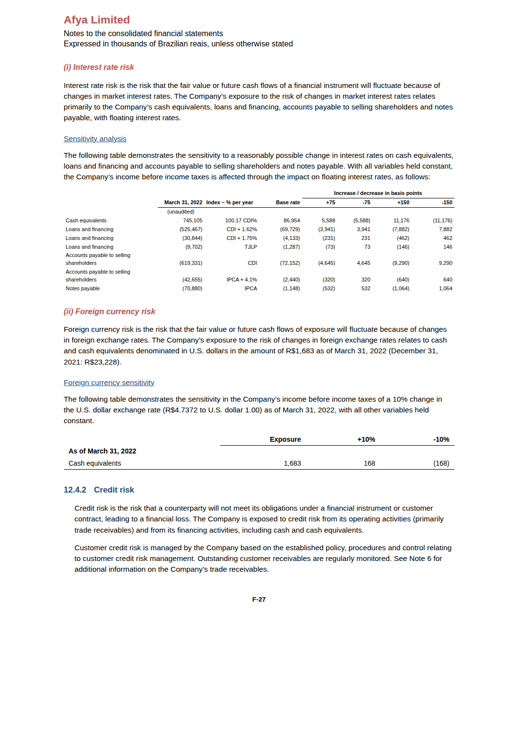Afya Limited
Notes to the consolidated financial statements
Expressed in thousands of Brazilian reais, unless otherwise stated
(i) Interest rate risk
Interest rate risk is the risk that the fair value or future cash flows of a financial instrument will fluctuate because of changes in market interest rates. The Company’s exposure to the risk of changes in market interest rates relates primarily to the Company’s cash equivalents, loans and financing, accounts payable to selling shareholders and notes payable, with floating interest rates.
Sensitivity analysis
The following table demonstrates the sensitivity to a reasonably possible change in interest rates on cash equivalents, loans and financing and accounts payable to selling shareholders and notes payable. With all variables held constant, the Company’s income before income taxes is affected through the impact on floating interest rates, as follows:
| | Increase / decrease in basis points |
| | March 31, 2022 | Index – % per year | Base rate | +75 | -75 | +150 | -150 |
| | (unaudited) | |
| Cash equivalents | 745,105 | 100.17 CDI% | 86,954 | 5,588 | (5,588) | 11,176 | (11,176) |
| Loans and financing | (525,467) | CDI + 1.62% | (69,729) | (3,941) | 3,941 | (7,882) | 7,882 |
| Loans and financing | (30,844) | CDI + 1.75% | (4,133) | (231) | 231 | (462) | 462 |
| Loans and financing | (9,702) | TJLP | (1,287) | (73) | 73 | (146) | 146 |
| Accounts payable to selling shareholders | (619,331) | CDI | (72,152) | (4,645) | 4,645 | (9,290) | 9,290 |
| Accounts payable to selling shareholders | (42,655) | IPCA + 4.1% | (2,440) | (320) | 320 | (640) | 640 |
| Notes payable | (70,880) | IPCA | (1,148) | (532) | 532 | (1,064) | 1,064 |
(ii) Foreign currency risk
Foreign currency risk is the risk that the fair value or future cash flows of exposure will fluctuate because of changes in foreign exchange rates. The Company’s exposure to the risk of changes in foreign exchange rates relates to cash and cash equivalents denominated in U.S. dollars in the amount of R$1,683 as of March 31, 2022 (December 31, 2021: R$23,228).
Foreign currency sensitivity
The following table demonstrates the sensitivity in the Company’s income before income taxes of a 10% change in the U.S. dollar exchange rate (R$4.7372 to U.S. dollar 1.00) as of March 31, 2022, with all other variables held constant.
| | Exposure | +10% | -10% |
| --- | --- | --- | --- |
| As of March 31, 2022 | | | |
| Cash equivalents | 1,683 | 168 | (168) |
12.4.2 Credit risk
Credit risk is the risk that a counterparty will not meet its obligations under a financial instrument or customer contract, leading to a financial loss. The Company is exposed to credit risk from its operating activities (primarily trade receivables) and from its financing activities, including cash and cash equivalents.
Customer credit risk is managed by the Company based on the established policy, procedures and control relating to customer credit risk management. Outstanding customer receivables are regularly monitored. See Note 6 for additional information on the Company’s trade receivables.
F-27